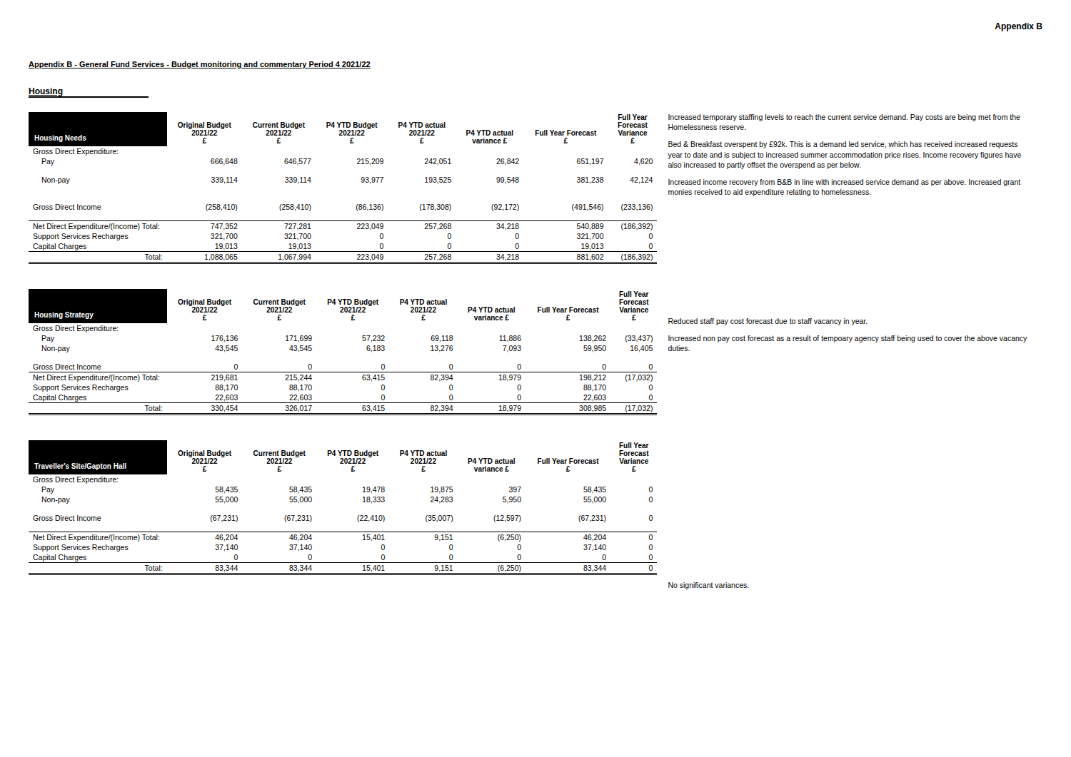Appendix B
Appendix B - General Fund Services - Budget monitoring and commentary Period 4 2021/22
Housing
| Housing Needs | Original Budget 2021/22 £ | Current Budget 2021/22 £ | P4 YTD Budget 2021/22 £ | P4 YTD actual 2021/22 £ | P4 YTD actual variance £ | Full Year Forecast £ | Full Year Forecast Variance £ |
| --- | --- | --- | --- | --- | --- | --- | --- |
| Gross Direct Expenditure: | | | | | | | |
| Pay | 666,648 | 646,577 | 215,209 | 242,051 | 26,842 | 651,197 | 4,620 |
| Non-pay | 339,114 | 339,114 | 93,977 | 193,525 | 99,548 | 381,238 | 42,124 |
| Gross Direct Income | (258,410) | (258,410) | (86,136) | (178,308) | (92,172) | (491,546) | (233,136) |
| Net Direct Expenditure/(Income) Total: | 747,352 | 727,281 | 223,049 | 257,268 | 34,218 | 540,889 | (186,392) |
| Support Services Recharges | 321,700 | 321,700 | 0 | 0 | 0 | 321,700 | 0 |
| Capital Charges | 19,013 | 19,013 | 0 | 0 | 0 | 19,013 | 0 |
| Total: | 1,088,065 | 1,067,994 | 223,049 | 257,268 | 34,218 | 881,602 | (186,392) |
Increased temporary staffing levels to reach the current service demand. Pay costs are being met from the Homelessness reserve.
Bed & Breakfast overspent by £92k. This is a demand led service, which has received increased requests year to date and is subject to increased summer accommodation price rises. Income recovery figures have also increased to partly offset the overspend as per below.
Increased income recovery from B&B in line with increased service demand as per above. Increased grant monies received to aid expenditure relating to homelessness.
| Housing Strategy | Original Budget 2021/22 £ | Current Budget 2021/22 £ | P4 YTD Budget 2021/22 £ | P4 YTD actual 2021/22 £ | P4 YTD actual variance £ | Full Year Forecast £ | Full Year Forecast Variance £ |
| --- | --- | --- | --- | --- | --- | --- | --- |
| Gross Direct Expenditure: | | | | | | | |
| Pay | 176,136 | 171,699 | 57,232 | 69,118 | 11,886 | 138,262 | (33,437) |
| Non-pay | 43,545 | 43,545 | 6,183 | 13,276 | 7,093 | 59,950 | 16,405 |
| Gross Direct Income | 0 | 0 | 0 | 0 | 0 | 0 | 0 |
| Net Direct Expenditure/(Income) Total: | 219,681 | 215,244 | 63,415 | 82,394 | 18,979 | 198,212 | (17,032) |
| Support Services Recharges | 88,170 | 88,170 | 0 | 0 | 0 | 88,170 | 0 |
| Capital Charges | 22,603 | 22,603 | 0 | 0 | 0 | 22,603 | 0 |
| Total: | 330,454 | 326,017 | 63,415 | 82,394 | 18,979 | 308,985 | (17,032) |
Reduced staff pay cost forecast due to staff vacancy in year.
Increased non pay cost forecast as a result of tempoary agency staff being used to cover the above vacancy duties.
| Traveller's Site/Gapton Hall | Original Budget 2021/22 £ | Current Budget 2021/22 £ | P4 YTD Budget 2021/22 £ | P4 YTD actual 2021/22 £ | P4 YTD actual variance £ | Full Year Forecast £ | Full Year Forecast Variance £ |
| --- | --- | --- | --- | --- | --- | --- | --- |
| Gross Direct Expenditure: | | | | | | | |
| Pay | 58,435 | 58,435 | 19,478 | 19,875 | 397 | 58,435 | 0 |
| Non-pay | 55,000 | 55,000 | 18,333 | 24,283 | 5,950 | 55,000 | 0 |
| Gross Direct Income | (67,231) | (67,231) | (22,410) | (35,007) | (12,597) | (67,231) | 0 |
| Net Direct Expenditure/(Income) Total: | 46,204 | 46,204 | 15,401 | 9,151 | (6,250) | 46,204 | 0 |
| Support Services Recharges | 37,140 | 37,140 | 0 | 0 | 0 | 37,140 | 0 |
| Capital Charges | 0 | 0 | 0 | 0 | 0 | 0 | 0 |
| Total: | 83,344 | 83,344 | 15,401 | 9,151 | (6,250) | 83,344 | 0 |
No significant variances.